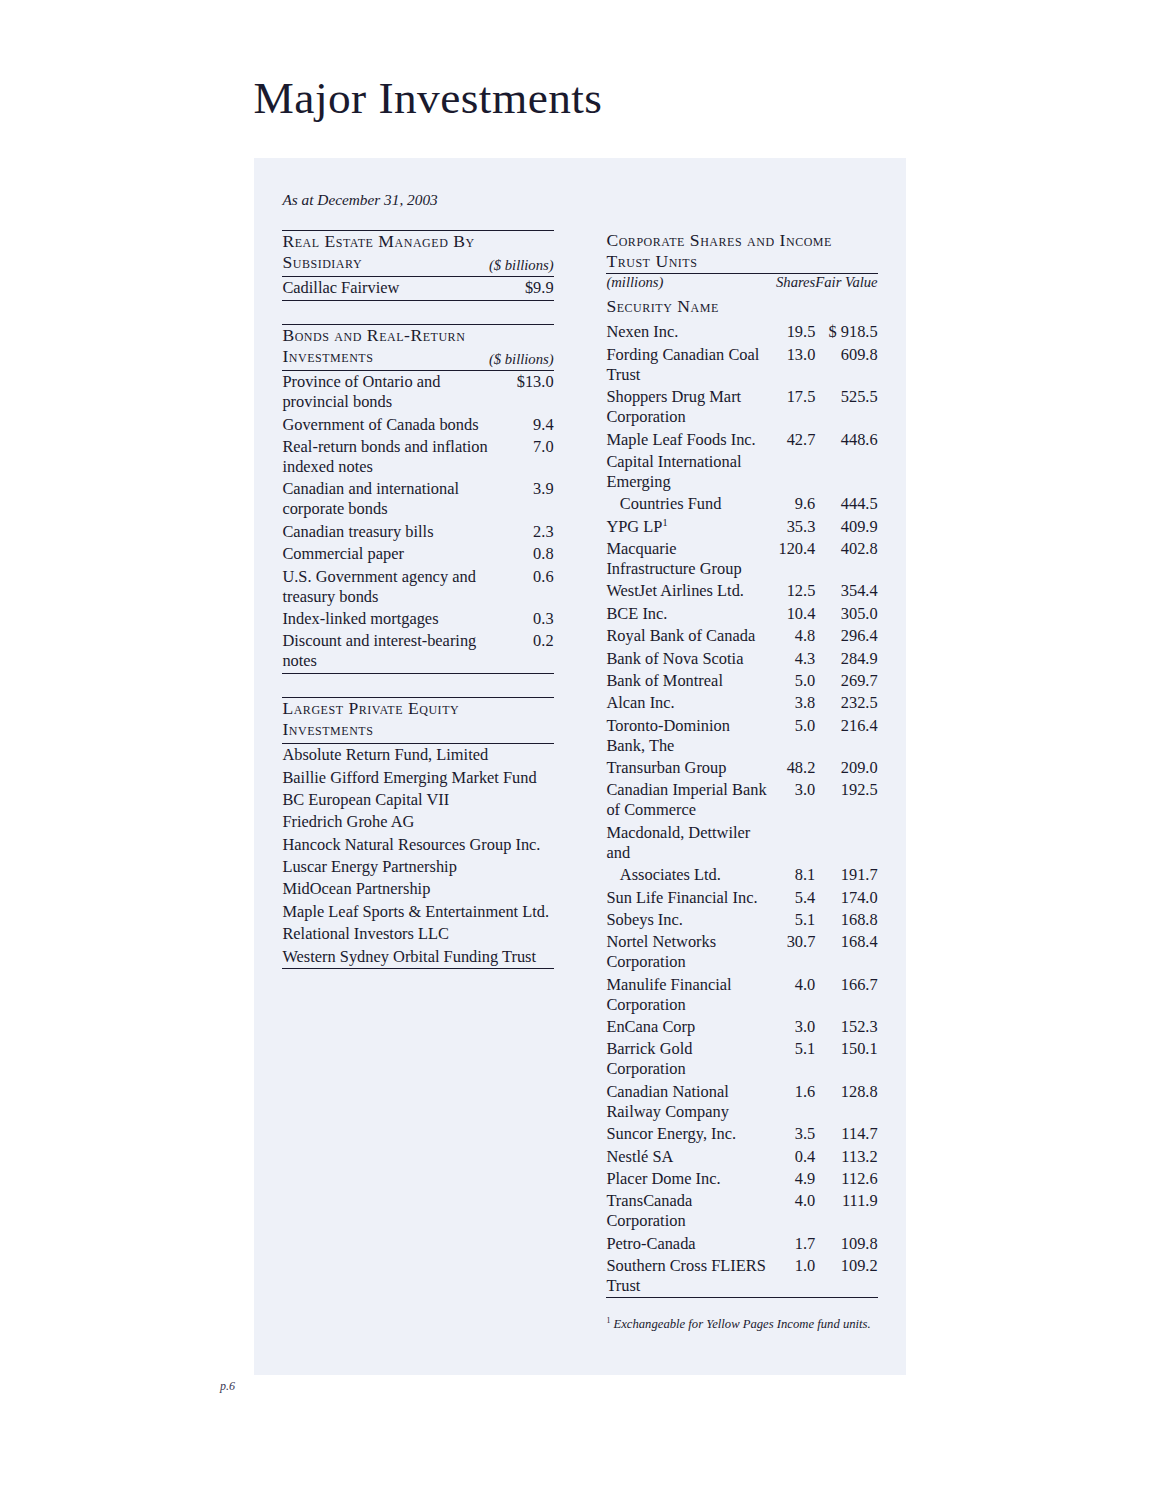Major Investments
As at December 31, 2003
| Real Estate Managed By Subsidiary | ($ billions) |
| --- | --- |
| Cadillac Fairview | $9.9 |
| Bonds and Real-Return | |
| --- | --- |
| Investments | ($ billions) |
| Province of Ontario and provincial bonds | $13.0 |
| Government of Canada bonds | 9.4 |
| Real-return bonds and inflation indexed notes | 7.0 |
| Canadian and international corporate bonds | 3.9 |
| Canadian treasury bills | 2.3 |
| Commercial paper | 0.8 |
| U.S. Government agency and treasury bonds | 0.6 |
| Index-linked mortgages | 0.3 |
| Discount and interest-bearing notes | 0.2 |
| Largest Private Equity Investments |
| --- |
| Absolute Return Fund, Limited |
| Baillie Gifford Emerging Market Fund |
| BC European Capital VII |
| Friedrich Grohe AG |
| Hancock Natural Resources Group Inc. |
| Luscar Energy Partnership |
| MidOcean Partnership |
| Maple Leaf Sports & Entertainment Ltd. |
| Relational Investors LLC |
| Western Sydney Orbital Funding Trust |
| Corporate Shares and Income Trust Units |
| --- |
| (millions) | Shares | Fair Value |
| Security Name |
| Nexen Inc. | 19.5 | $ 918.5 |
| Fording Canadian Coal Trust | 13.0 | 609.8 |
| Shoppers Drug Mart Corporation | 17.5 | 525.5 |
| Maple Leaf Foods Inc. | 42.7 | 448.6 |
| Capital International Emerging | | |
| Countries Fund | 9.6 | 444.5 |
| YPG LP 1 | 35.3 | 409.9 |
| Macquarie Infrastructure Group | 120.4 | 402.8 |
| WestJet Airlines Ltd. | 12.5 | 354.4 |
| BCE Inc. | 10.4 | 305.0 |
| Royal Bank of Canada | 4.8 | 296.4 |
| Bank of Nova Scotia | 4.3 | 284.9 |
| Bank of Montreal | 5.0 | 269.7 |
| Alcan Inc. | 3.8 | 232.5 |
| Toronto-Dominion Bank, The | 5.0 | 216.4 |
| Transurban Group | 48.2 | 209.0 |
| Canadian Imperial Bank of Commerce | 3.0 | 192.5 |
| Macdonald, Dettwiler and | | |
| Associates Ltd. | 8.1 | 191.7 |
| Sun Life Financial Inc. | 5.4 | 174.0 |
| Sobeys Inc. | 5.1 | 168.8 |
| Nortel Networks Corporation | 30.7 | 168.4 |
| Manulife Financial Corporation | 4.0 | 166.7 |
| EnCana Corp | 3.0 | 152.3 |
| Barrick Gold Corporation | 5.1 | 150.1 |
| Canadian National Railway Company | 1.6 | 128.8 |
| Suncor Energy, Inc. | 3.5 | 114.7 |
| Nestlé SA | 0.4 | 113.2 |
| Placer Dome Inc. | 4.9 | 112.6 |
| TransCanada Corporation | 4.0 | 111.9 |
| Petro-Canada | 1.7 | 109.8 |
| Southern Cross FLIERS Trust | 1.0 | 109.2 |
1 Exchangeable for Yellow Pages Income fund units.
p.6